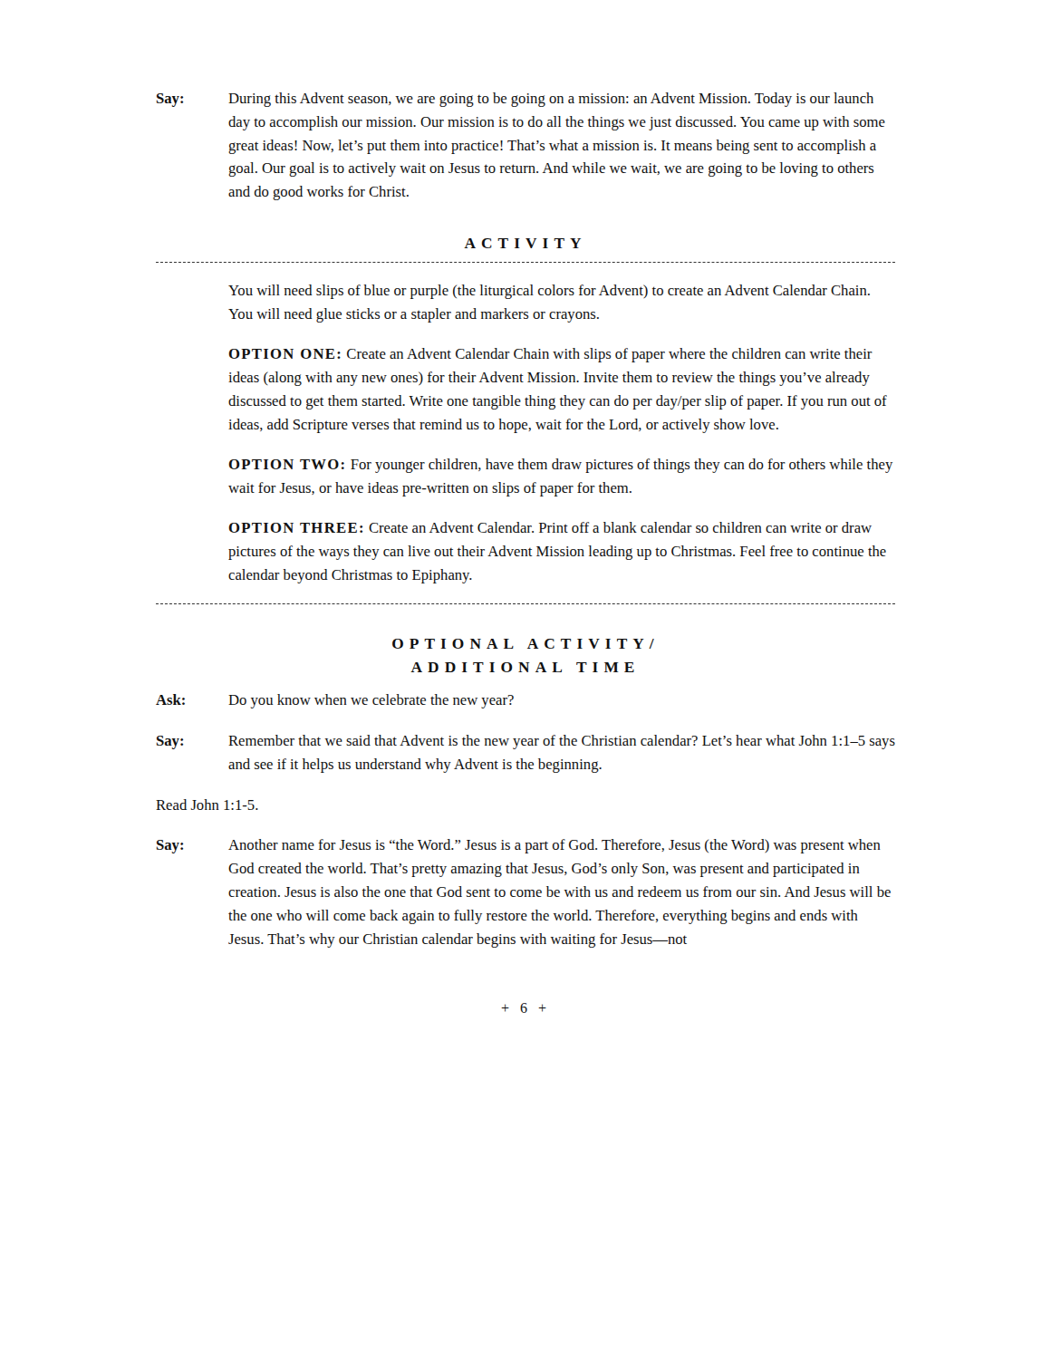Say:
During this Advent season, we are going to be going on a mission: an Advent Mission. Today is our launch day to accomplish our mission. Our mission is to do all the things we just discussed. You came up with some great ideas! Now, let’s put them into practice! That’s what a mission is. It means being sent to accomplish a goal. Our goal is to actively wait on Jesus to return. And while we wait, we are going to be loving to others and do good works for Christ.
ACTIVITY
You will need slips of blue or purple (the liturgical colors for Advent) to create an Advent Calendar Chain. You will need glue sticks or a stapler and markers or crayons.
OPTION ONE: Create an Advent Calendar Chain with slips of paper where the children can write their ideas (along with any new ones) for their Advent Mission. Invite them to review the things you’ve already discussed to get them started. Write one tangible thing they can do per day/per slip of paper. If you run out of ideas, add Scripture verses that remind us to hope, wait for the Lord, or actively show love.
OPTION TWO: For younger children, have them draw pictures of things they can do for others while they wait for Jesus, or have ideas pre-written on slips of paper for them.
OPTION THREE: Create an Advent Calendar. Print off a blank calendar so children can write or draw pictures of the ways they can live out their Advent Mission leading up to Christmas. Feel free to continue the calendar beyond Christmas to Epiphany.
OPTIONAL ACTIVITY/
ADDITIONAL TIME
Ask:
Do you know when we celebrate the new year?
Say:
Remember that we said that Advent is the new year of the Christian calendar? Let’s hear what John 1:1–5 says and see if it helps us understand why Advent is the beginning.
Read John 1:1-5.
Say:
Another name for Jesus is “the Word.” Jesus is a part of God. Therefore, Jesus (the Word) was present when God created the world. That’s pretty amazing that Jesus, God’s only Son, was present and participated in creation. Jesus is also the one that God sent to come be with us and redeem us from our sin. And Jesus will be the one who will come back again to fully restore the world. Therefore, everything begins and ends with Jesus. That’s why our Christian calendar begins with waiting for Jesus—not
+ 6 +